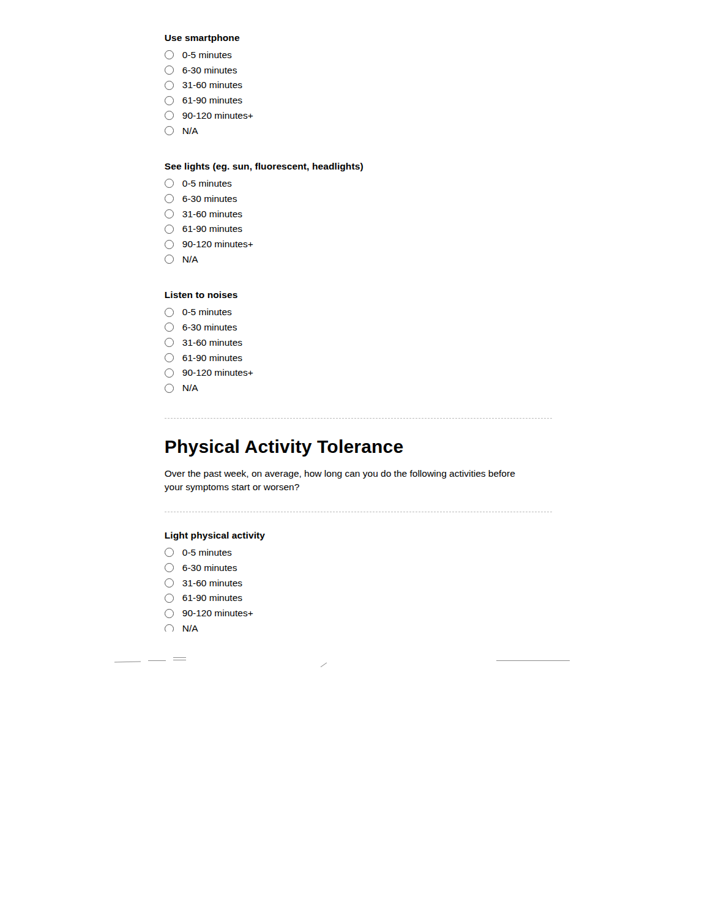Use smartphone
0-5 minutes
6-30 minutes
31-60 minutes
61-90 minutes
90-120 minutes+
N/A
See lights (eg. sun, fluorescent, headlights)
0-5 minutes
6-30 minutes
31-60 minutes
61-90 minutes
90-120 minutes+
N/A
Listen to noises
0-5 minutes
6-30 minutes
31-60 minutes
61-90 minutes
90-120 minutes+
N/A
Physical Activity Tolerance
Over the past week, on average, how long can you do the following activities before your symptoms start or worsen?
Light physical activity
0-5 minutes
6-30 minutes
31-60 minutes
61-90 minutes
90-120 minutes+
N/A